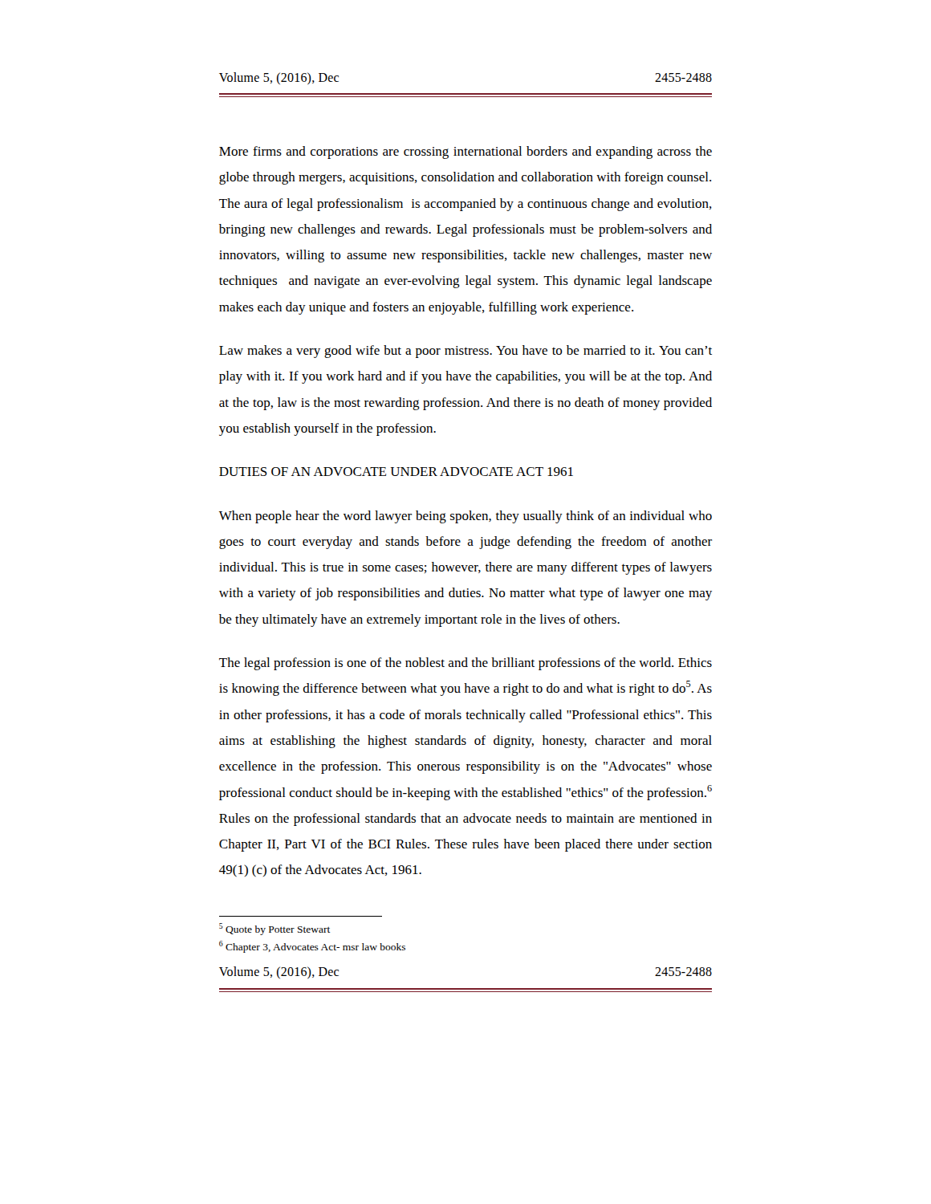Volume 5, (2016), Dec 2455-2488
More firms and corporations are crossing international borders and expanding across the globe through mergers, acquisitions, consolidation and collaboration with foreign counsel. The aura of legal professionalism is accompanied by a continuous change and evolution, bringing new challenges and rewards. Legal professionals must be problem-solvers and innovators, willing to assume new responsibilities, tackle new challenges, master new techniques and navigate an ever-evolving legal system. This dynamic legal landscape makes each day unique and fosters an enjoyable, fulfilling work experience.
Law makes a very good wife but a poor mistress. You have to be married to it. You can’t play with it. If you work hard and if you have the capabilities, you will be at the top. And at the top, law is the most rewarding profession. And there is no death of money provided you establish yourself in the profession.
DUTIES OF AN ADVOCATE UNDER ADVOCATE ACT 1961
When people hear the word lawyer being spoken, they usually think of an individual who goes to court everyday and stands before a judge defending the freedom of another individual. This is true in some cases; however, there are many different types of lawyers with a variety of job responsibilities and duties. No matter what type of lawyer one may be they ultimately have an extremely important role in the lives of others.
The legal profession is one of the noblest and the brilliant professions of the world. Ethics is knowing the difference between what you have a right to do and what is right to do5. As in other professions, it has a code of morals technically called "Professional ethics". This aims at establishing the highest standards of dignity, honesty, character and moral excellence in the profession. This onerous responsibility is on the "Advocates" whose professional conduct should be in-keeping with the established "ethics" of the profession.6 Rules on the professional standards that an advocate needs to maintain are mentioned in Chapter II, Part VI of the BCI Rules. These rules have been placed there under section 49(1) (c) of the Advocates Act, 1961.
5 Quote by Potter Stewart
6 Chapter 3, Advocates Act- msr law books
Volume 5, (2016), Dec 2455-2488